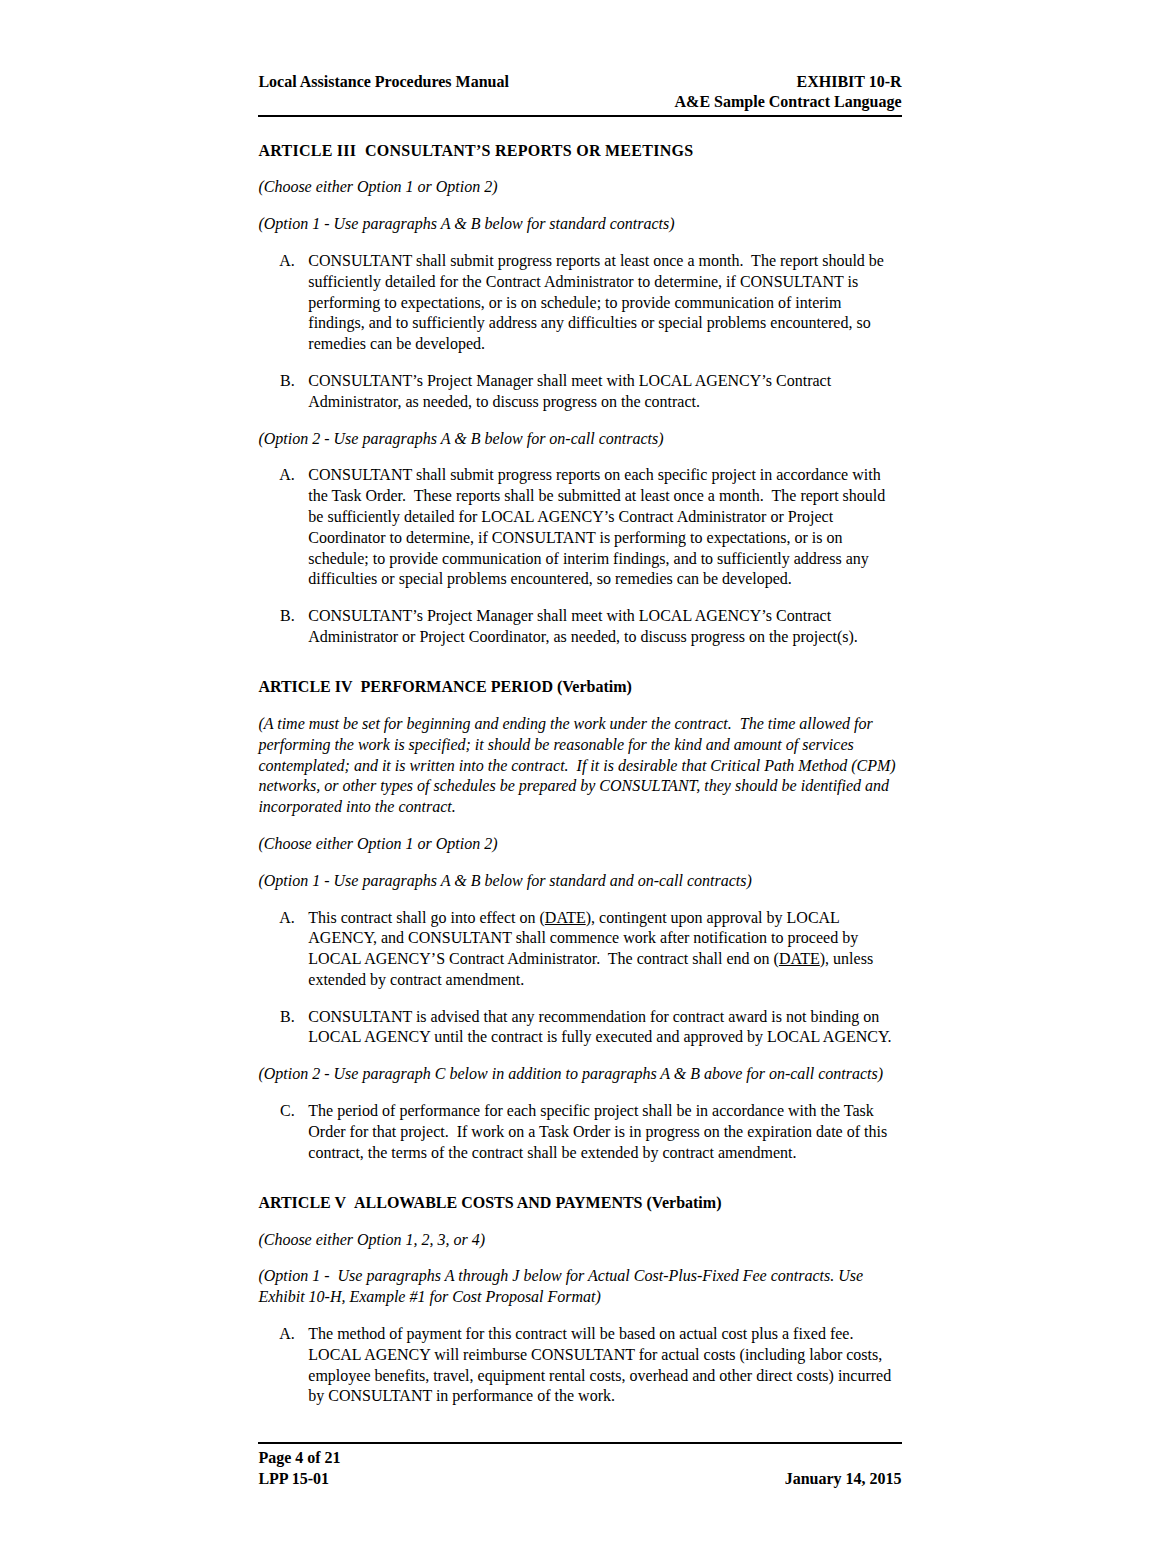Local Assistance Procedures Manual
EXHIBIT 10-R
A&E Sample Contract Language
ARTICLE III CONSULTANT’S REPORTS OR MEETINGS
(Choose either Option 1 or Option 2)
(Option 1 - Use paragraphs A & B below for standard contracts)
CONSULTANT shall submit progress reports at least once a month. The report should be sufficiently detailed for the Contract Administrator to determine, if CONSULTANT is performing to expectations, or is on schedule; to provide communication of interim findings, and to sufficiently address any difficulties or special problems encountered, so remedies can be developed.
CONSULTANT’s Project Manager shall meet with LOCAL AGENCY’s Contract Administrator, as needed, to discuss progress on the contract.
(Option 2 - Use paragraphs A & B below for on-call contracts)
CONSULTANT shall submit progress reports on each specific project in accordance with the Task Order. These reports shall be submitted at least once a month. The report should be sufficiently detailed for LOCAL AGENCY’s Contract Administrator or Project Coordinator to determine, if CONSULTANT is performing to expectations, or is on schedule; to provide communication of interim findings, and to sufficiently address any difficulties or special problems encountered, so remedies can be developed.
CONSULTANT’s Project Manager shall meet with LOCAL AGENCY’s Contract Administrator or Project Coordinator, as needed, to discuss progress on the project(s).
ARTICLE IV PERFORMANCE PERIOD (Verbatim)
(A time must be set for beginning and ending the work under the contract. The time allowed for performing the work is specified; it should be reasonable for the kind and amount of services contemplated; and it is written into the contract. If it is desirable that Critical Path Method (CPM) networks, or other types of schedules be prepared by CONSULTANT, they should be identified and incorporated into the contract.
(Choose either Option 1 or Option 2)
(Option 1 - Use paragraphs A & B below for standard and on-call contracts)
This contract shall go into effect on (DATE), contingent upon approval by LOCAL AGENCY, and CONSULTANT shall commence work after notification to proceed by LOCAL AGENCY’S Contract Administrator. The contract shall end on (DATE), unless extended by contract amendment.
CONSULTANT is advised that any recommendation for contract award is not binding on LOCAL AGENCY until the contract is fully executed and approved by LOCAL AGENCY.
(Option 2 - Use paragraph C below in addition to paragraphs A & B above for on-call contracts)
The period of performance for each specific project shall be in accordance with the Task Order for that project. If work on a Task Order is in progress on the expiration date of this contract, the terms of the contract shall be extended by contract amendment.
ARTICLE V ALLOWABLE COSTS AND PAYMENTS (Verbatim)
(Choose either Option 1, 2, 3, or 4)
(Option 1 - Use paragraphs A through J below for Actual Cost-Plus-Fixed Fee contracts. Use Exhibit 10-H, Example #1 for Cost Proposal Format)
The method of payment for this contract will be based on actual cost plus a fixed fee. LOCAL AGENCY will reimburse CONSULTANT for actual costs (including labor costs, employee benefits, travel, equipment rental costs, overhead and other direct costs) incurred by CONSULTANT in performance of the work.
Page 4 of 21
LPP 15-01
January 14, 2015